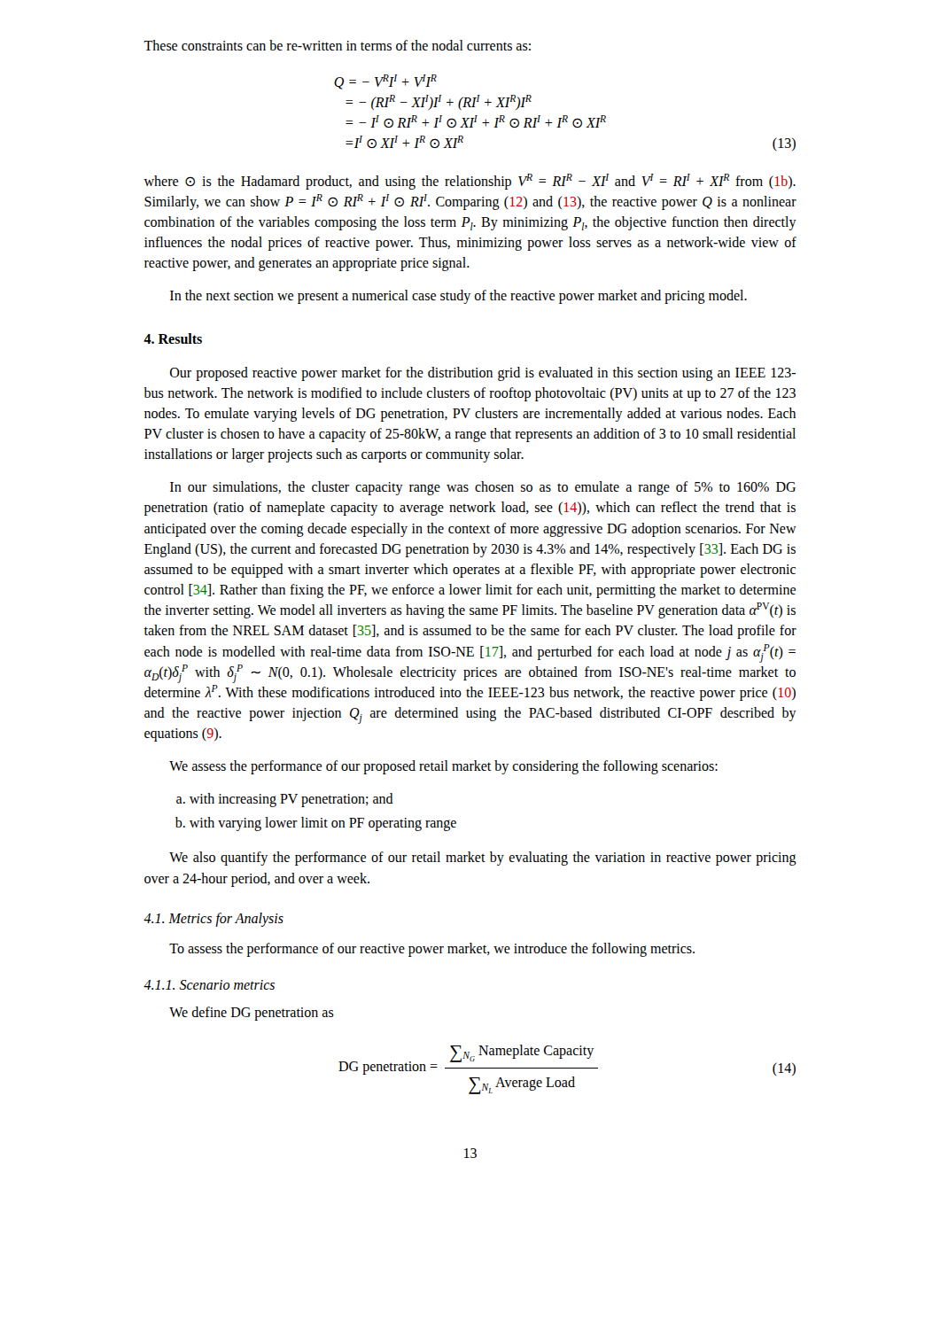These constraints can be re-written in terms of the nodal currents as:
Q = − VRII + VIIR
= − (RIR − XII)II + (RII + XIR)IR
= − II ⊙ RIR + II ⊙ XII + IR ⊙ RII + IR ⊙ XIR
=II ⊙ XII + IR ⊙ XIR
(13)
where ⊙ is the Hadamard product, and using the relationship VR = RIR − XII and VI = RII + XIR from (1b). Similarly, we can show P = IR ⊙ RIR + II ⊙ RII. Comparing (12) and (13), the reactive power Q is a nonlinear combination of the variables composing the loss term Pl. By minimizing Pl, the objective function then directly influences the nodal prices of reactive power. Thus, minimizing power loss serves as a network-wide view of reactive power, and generates an appropriate price signal.
In the next section we present a numerical case study of the reactive power market and pricing model.
4. Results
Our proposed reactive power market for the distribution grid is evaluated in this section using an IEEE 123-bus network. The network is modified to include clusters of rooftop photovoltaic (PV) units at up to 27 of the 123 nodes. To emulate varying levels of DG penetration, PV clusters are incrementally added at various nodes. Each PV cluster is chosen to have a capacity of 25-80kW, a range that represents an addition of 3 to 10 small residential installations or larger projects such as carports or community solar.
In our simulations, the cluster capacity range was chosen so as to emulate a range of 5% to 160% DG penetration (ratio of nameplate capacity to average network load, see (14)), which can reflect the trend that is anticipated over the coming decade especially in the context of more aggressive DG adoption scenarios. For New England (US), the current and forecasted DG penetration by 2030 is 4.3% and 14%, respectively [33]. Each DG is assumed to be equipped with a smart inverter which operates at a flexible PF, with appropriate power electronic control [34]. Rather than fixing the PF, we enforce a lower limit for each unit, permitting the market to determine the inverter setting. We model all inverters as having the same PF limits. The baseline PV generation data αPV(t) is taken from the NREL SAM dataset [35], and is assumed to be the same for each PV cluster. The load profile for each node is modelled with real-time data from ISO-NE [17], and perturbed for each load at node j as αjP(t) = αD(t)δjP with δjP ∼ N(0, 0.1). Wholesale electricity prices are obtained from ISO-NE's real-time market to determine λP. With these modifications introduced into the IEEE-123 bus network, the reactive power price (10) and the reactive power injection Qj are determined using the PAC-based distributed CI-OPF described by equations (9).
We assess the performance of our proposed retail market by considering the following scenarios:
with increasing PV penetration; and
with varying lower limit on PF operating range
We also quantify the performance of our retail market by evaluating the variation in reactive power pricing over a 24-hour period, and over a week.
4.1. Metrics for Analysis
To assess the performance of our reactive power market, we introduce the following metrics.
4.1.1. Scenario metrics
We define DG penetration as
DG penetration = ∑NG Nameplate Capacity ∑NL Average Load
(14)
13